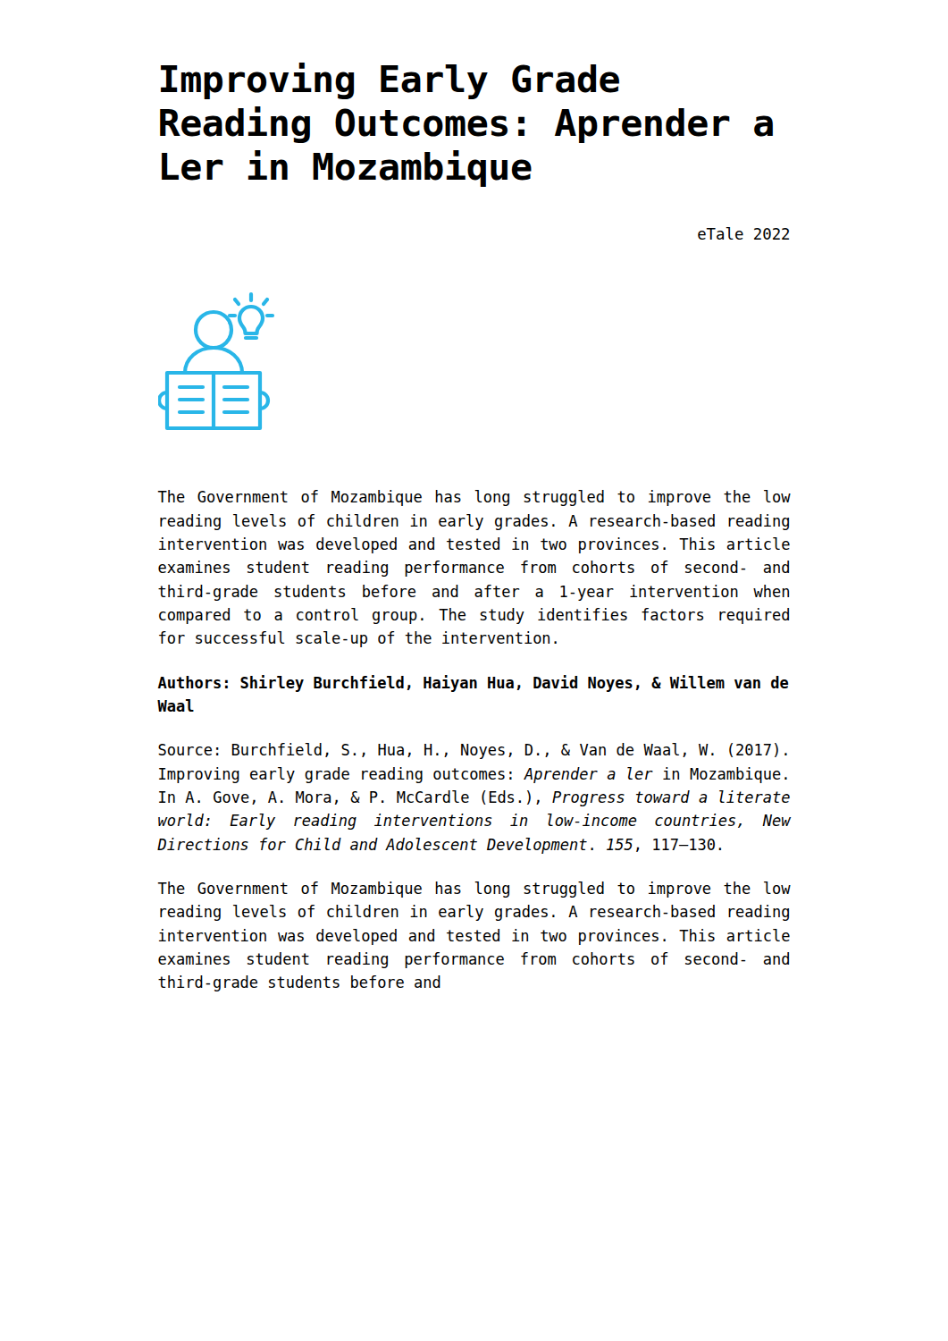Improving Early Grade Reading Outcomes: Aprender a Ler in Mozambique
eTale 2022
The Government of Mozambique has long struggled to improve the low reading levels of children in early grades. A research-based reading intervention was developed and tested in two provinces. This article examines student reading performance from cohorts of second- and third-grade students before and after a 1-year intervention when compared to a control group. The study identifies factors required for successful scale-up of the intervention.
Authors: Shirley Burchfield, Haiyan Hua, David Noyes, & Willem van de Waal
Source: Burchfield, S., Hua, H., Noyes, D., & Van de Waal, W. (2017). Improving early grade reading outcomes: Aprender a ler in Mozambique. In A. Gove, A. Mora, & P. McCardle (Eds.), Progress toward a literate world: Early reading interventions in low-income countries, New Directions for Child and Adolescent Development. 155, 117–130.
The Government of Mozambique has long struggled to improve the low reading levels of children in early grades. A research-based reading intervention was developed and tested in two provinces. This article examines student reading performance from cohorts of second- and third-grade students before and